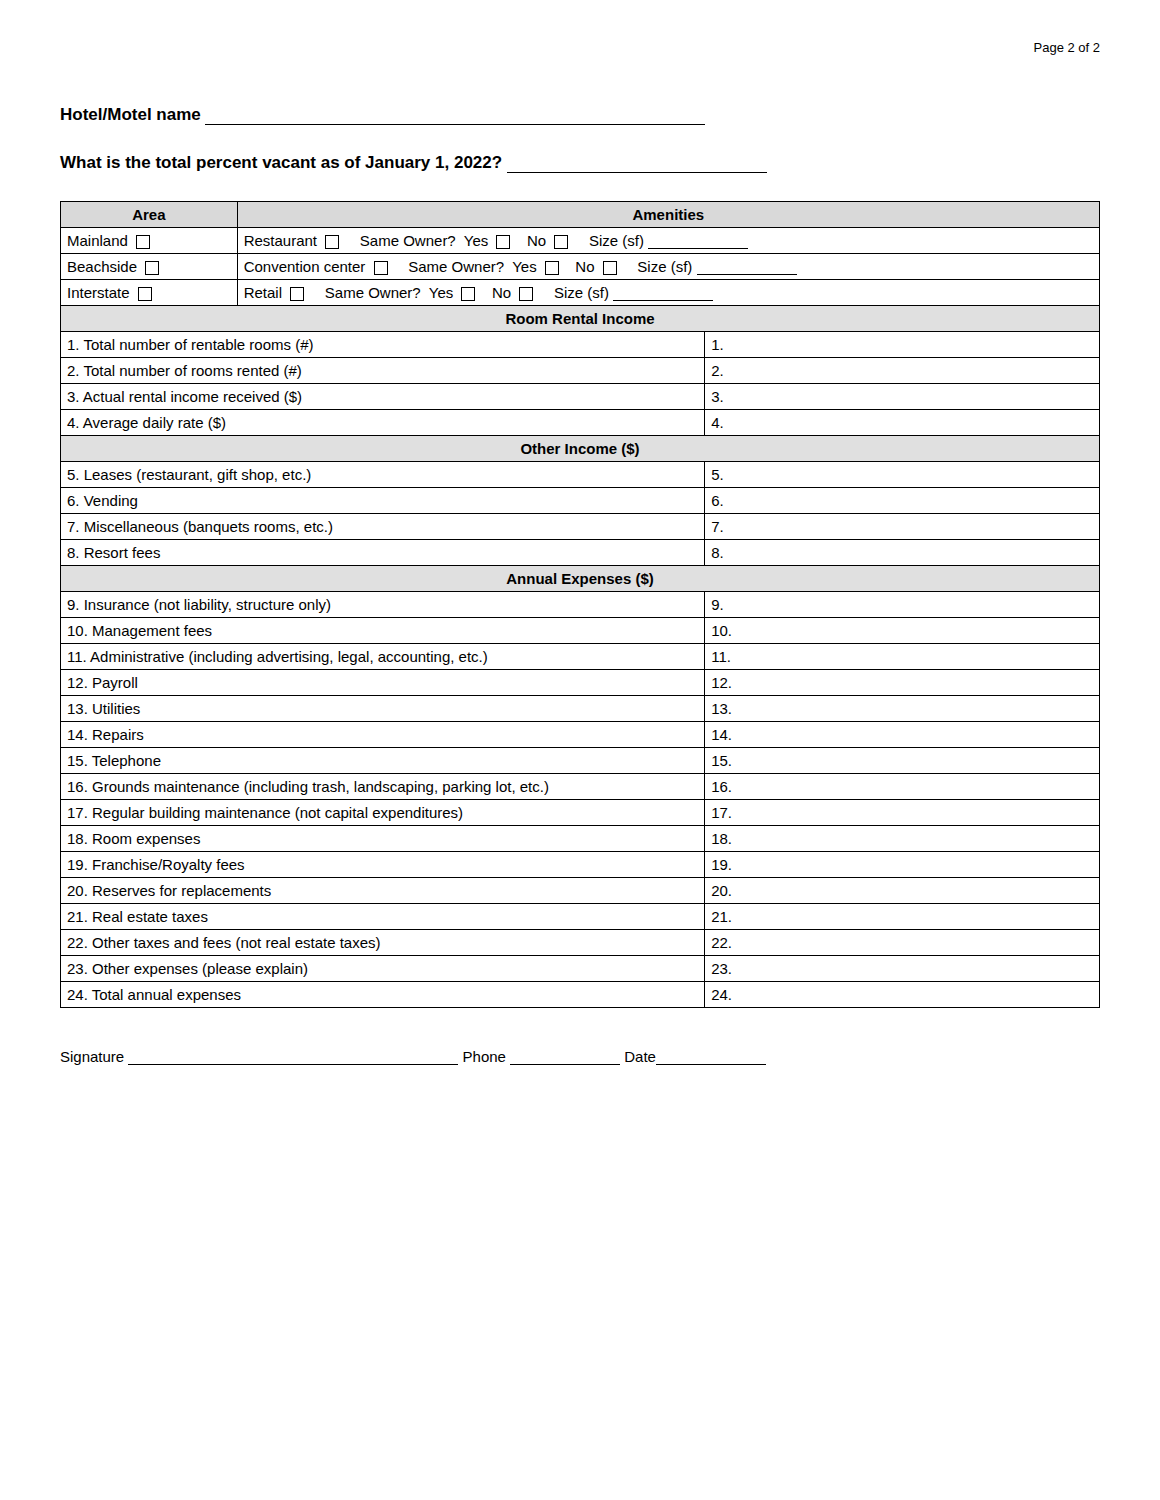Page 2 of 2
Hotel/Motel name
What is the total percent vacant as of January 1, 2022?
| Area | Amenities |
| --- | --- |
| Mainland | Restaurant Same Owner? Yes No Size (sf) |
| Beachside | Convention center Same Owner? Yes No Size (sf) |
| Interstate | Retail Same Owner? Yes No Size (sf) |
| Room Rental Income |
| 1. Total number of rentable rooms (#) | 1. |
| 2. Total number of rooms rented (#) | 2. |
| 3. Actual rental income received ($) | 3. |
| 4. Average daily rate ($) | 4. |
| Other Income ($) |
| 5. Leases (restaurant, gift shop, etc.) | 5. |
| 6. Vending | 6. |
| 7. Miscellaneous (banquets rooms, etc.) | 7. |
| 8. Resort fees | 8. |
| Annual Expenses ($) |
| 9. Insurance (not liability, structure only) | 9. |
| 10. Management fees | 10. |
| 11. Administrative (including advertising, legal, accounting, etc.) | 11. |
| 12. Payroll | 12. |
| 13. Utilities | 13. |
| 14. Repairs | 14. |
| 15. Telephone | 15. |
| 16. Grounds maintenance (including trash, landscaping, parking lot, etc.) | 16. |
| 17. Regular building maintenance (not capital expenditures) | 17. |
| 18. Room expenses | 18. |
| 19. Franchise/Royalty fees | 19. |
| 20. Reserves for replacements | 20. |
| 21. Real estate taxes | 21. |
| 22. Other taxes and fees (not real estate taxes) | 22. |
| 23. Other expenses (please explain) | 23. |
| 24. Total annual expenses | 24. |
Signature Phone Date